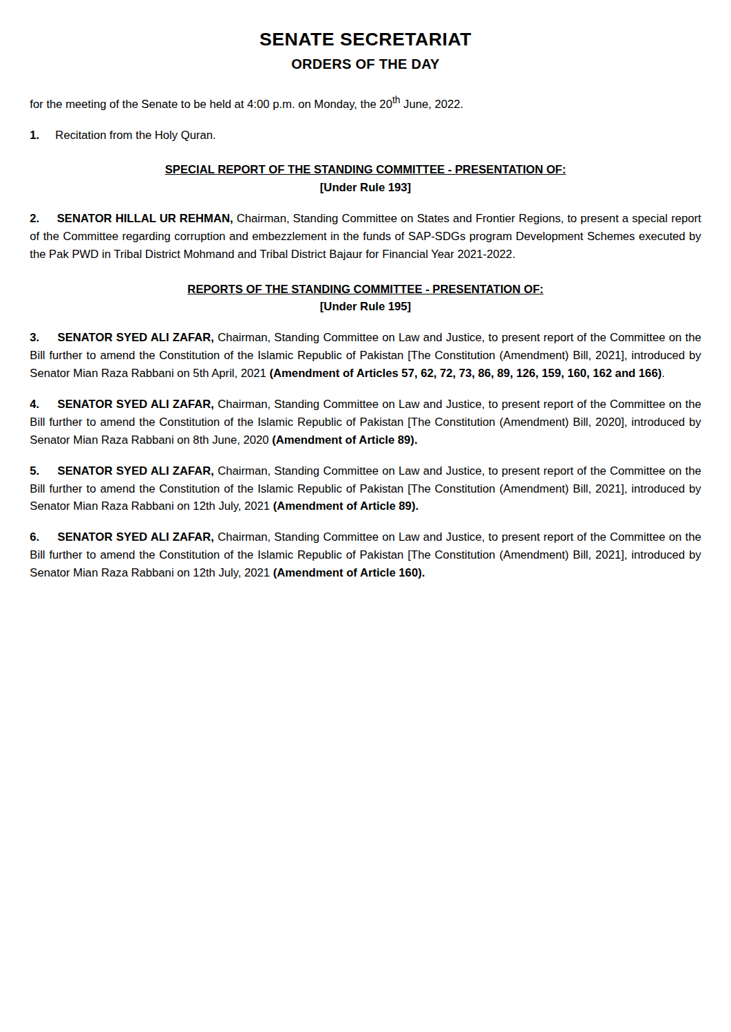SENATE SECRETARIAT
ORDERS OF THE DAY
for the meeting of the Senate to be held at 4:00 p.m. on Monday, the 20th June, 2022.
1. Recitation from the Holy Quran.
SPECIAL REPORT OF THE STANDING COMMITTEE - PRESENTATION OF:
[Under Rule 193]
2. SENATOR HILLAL UR REHMAN, Chairman, Standing Committee on States and Frontier Regions, to present a special report of the Committee regarding corruption and embezzlement in the funds of SAP-SDGs program Development Schemes executed by the Pak PWD in Tribal District Mohmand and Tribal District Bajaur for Financial Year 2021-2022.
REPORTS OF THE STANDING COMMITTEE - PRESENTATION OF:
[Under Rule 195]
3. SENATOR SYED ALI ZAFAR, Chairman, Standing Committee on Law and Justice, to present report of the Committee on the Bill further to amend the Constitution of the Islamic Republic of Pakistan [The Constitution (Amendment) Bill, 2021], introduced by Senator Mian Raza Rabbani on 5th April, 2021 (Amendment of Articles 57, 62, 72, 73, 86, 89, 126, 159, 160, 162 and 166).
4. SENATOR SYED ALI ZAFAR, Chairman, Standing Committee on Law and Justice, to present report of the Committee on the Bill further to amend the Constitution of the Islamic Republic of Pakistan [The Constitution (Amendment) Bill, 2020], introduced by Senator Mian Raza Rabbani on 8th June, 2020 (Amendment of Article 89).
5. SENATOR SYED ALI ZAFAR, Chairman, Standing Committee on Law and Justice, to present report of the Committee on the Bill further to amend the Constitution of the Islamic Republic of Pakistan [The Constitution (Amendment) Bill, 2021], introduced by Senator Mian Raza Rabbani on 12th July, 2021 (Amendment of Article 89).
6. SENATOR SYED ALI ZAFAR, Chairman, Standing Committee on Law and Justice, to present report of the Committee on the Bill further to amend the Constitution of the Islamic Republic of Pakistan [The Constitution (Amendment) Bill, 2021], introduced by Senator Mian Raza Rabbani on 12th July, 2021 (Amendment of Article 160).